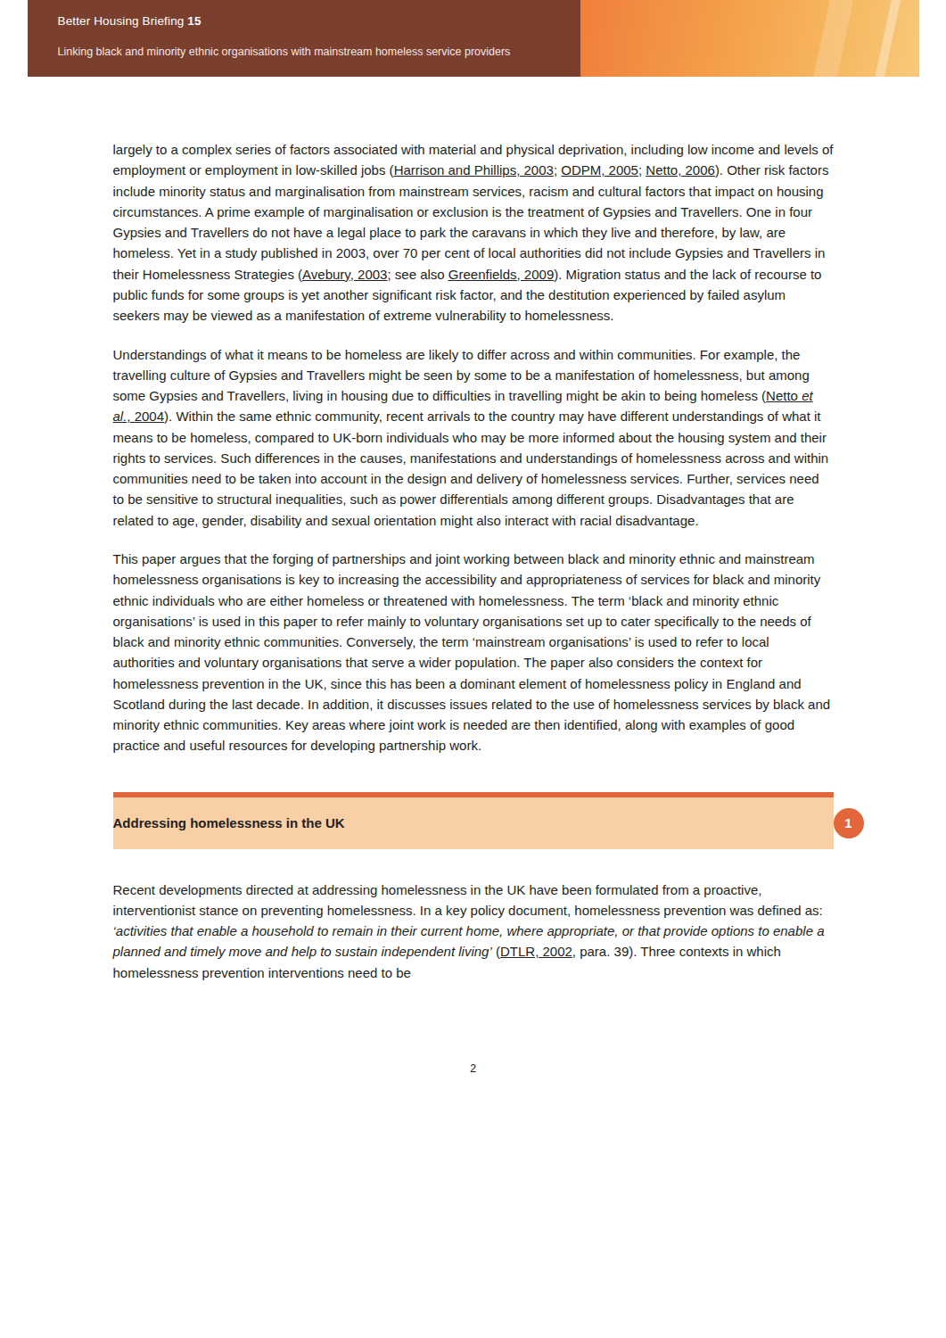Better Housing Briefing 15
Linking black and minority ethnic organisations with mainstream homeless service providers
largely to a complex series of factors associated with material and physical deprivation, including low income and levels of employment or employment in low-skilled jobs (Harrison and Phillips, 2003; ODPM, 2005; Netto, 2006). Other risk factors include minority status and marginalisation from mainstream services, racism and cultural factors that impact on housing circumstances. A prime example of marginalisation or exclusion is the treatment of Gypsies and Travellers. One in four Gypsies and Travellers do not have a legal place to park the caravans in which they live and therefore, by law, are homeless. Yet in a study published in 2003, over 70 per cent of local authorities did not include Gypsies and Travellers in their Homelessness Strategies (Avebury, 2003; see also Greenfields, 2009). Migration status and the lack of recourse to public funds for some groups is yet another significant risk factor, and the destitution experienced by failed asylum seekers may be viewed as a manifestation of extreme vulnerability to homelessness.
Understandings of what it means to be homeless are likely to differ across and within communities. For example, the travelling culture of Gypsies and Travellers might be seen by some to be a manifestation of homelessness, but among some Gypsies and Travellers, living in housing due to difficulties in travelling might be akin to being homeless (Netto et al., 2004). Within the same ethnic community, recent arrivals to the country may have different understandings of what it means to be homeless, compared to UK-born individuals who may be more informed about the housing system and their rights to services. Such differences in the causes, manifestations and understandings of homelessness across and within communities need to be taken into account in the design and delivery of homelessness services. Further, services need to be sensitive to structural inequalities, such as power differentials among different groups. Disadvantages that are related to age, gender, disability and sexual orientation might also interact with racial disadvantage.
This paper argues that the forging of partnerships and joint working between black and minority ethnic and mainstream homelessness organisations is key to increasing the accessibility and appropriateness of services for black and minority ethnic individuals who are either homeless or threatened with homelessness. The term ‘black and minority ethnic organisations’ is used in this paper to refer mainly to voluntary organisations set up to cater specifically to the needs of black and minority ethnic communities. Conversely, the term ‘mainstream organisations’ is used to refer to local authorities and voluntary organisations that serve a wider population. The paper also considers the context for homelessness prevention in the UK, since this has been a dominant element of homelessness policy in England and Scotland during the last decade. In addition, it discusses issues related to the use of homelessness services by black and minority ethnic communities. Key areas where joint work is needed are then identified, along with examples of good practice and useful resources for developing partnership work.
Addressing homelessness in the UK
1
Recent developments directed at addressing homelessness in the UK have been formulated from a proactive, interventionist stance on preventing homelessness. In a key policy document, homelessness prevention was defined as: ‘activities that enable a household to remain in their current home, where appropriate, or that provide options to enable a planned and timely move and help to sustain independent living’ (DTLR, 2002, para. 39). Three contexts in which homelessness prevention interventions need to be
2